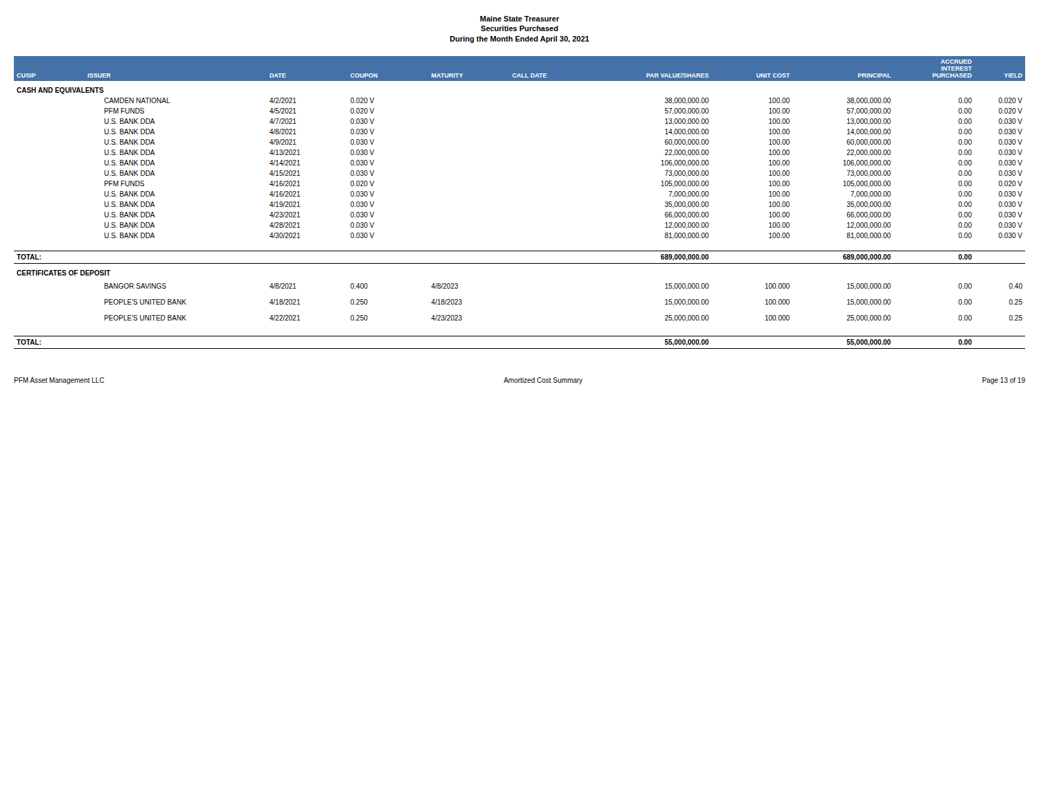Maine State Treasurer
Securities Purchased
During the Month Ended April 30, 2021
| CUSIP | ISSUER | DATE | COUPON | MATURITY | CALL DATE | PAR VALUE/SHARES | UNIT COST | PRINCIPAL | ACCRUED INTEREST PURCHASED | YIELD |
| --- | --- | --- | --- | --- | --- | --- | --- | --- | --- | --- |
| CASH AND EQUIVALENTS |
| | CAMDEN NATIONAL | 4/2/2021 | 0.020 V | | | 38,000,000.00 | 100.00 | 38,000,000.00 | 0.00 | 0.020 V |
| | PFM FUNDS | 4/5/2021 | 0.020 V | | | 57,000,000.00 | 100.00 | 57,000,000.00 | 0.00 | 0.020 V |
| | U.S. BANK DDA | 4/7/2021 | 0.030 V | | | 13,000,000.00 | 100.00 | 13,000,000.00 | 0.00 | 0.030 V |
| | U.S. BANK DDA | 4/8/2021 | 0.030 V | | | 14,000,000.00 | 100.00 | 14,000,000.00 | 0.00 | 0.030 V |
| | U.S. BANK DDA | 4/9/2021 | 0.030 V | | | 60,000,000.00 | 100.00 | 60,000,000.00 | 0.00 | 0.030 V |
| | U.S. BANK DDA | 4/13/2021 | 0.030 V | | | 22,000,000.00 | 100.00 | 22,000,000.00 | 0.00 | 0.030 V |
| | U.S. BANK DDA | 4/14/2021 | 0.030 V | | | 106,000,000.00 | 100.00 | 106,000,000.00 | 0.00 | 0.030 V |
| | U.S. BANK DDA | 4/15/2021 | 0.030 V | | | 73,000,000.00 | 100.00 | 73,000,000.00 | 0.00 | 0.030 V |
| | PFM FUNDS | 4/16/2021 | 0.020 V | | | 105,000,000.00 | 100.00 | 105,000,000.00 | 0.00 | 0.020 V |
| | U.S. BANK DDA | 4/16/2021 | 0.030 V | | | 7,000,000.00 | 100.00 | 7,000,000.00 | 0.00 | 0.030 V |
| | U.S. BANK DDA | 4/19/2021 | 0.030 V | | | 35,000,000.00 | 100.00 | 35,000,000.00 | 0.00 | 0.030 V |
| | U.S. BANK DDA | 4/23/2021 | 0.030 V | | | 66,000,000.00 | 100.00 | 66,000,000.00 | 0.00 | 0.030 V |
| | U.S. BANK DDA | 4/28/2021 | 0.030 V | | | 12,000,000.00 | 100.00 | 12,000,000.00 | 0.00 | 0.030 V |
| | U.S. BANK DDA | 4/30/2021 | 0.030 V | | | 81,000,000.00 | 100.00 | 81,000,000.00 | 0.00 | 0.030 V |
| TOTAL: | | | | | | 689,000,000.00 | | 689,000,000.00 | 0.00 | |
| CERTIFICATES OF DEPOSIT |
| | BANGOR SAVINGS | 4/8/2021 | 0.400 | 4/8/2023 | | 15,000,000.00 | 100.000 | 15,000,000.00 | 0.00 | 0.40 |
| | PEOPLE'S UNITED BANK | 4/18/2021 | 0.250 | 4/18/2023 | | 15,000,000.00 | 100.000 | 15,000,000.00 | 0.00 | 0.25 |
| | PEOPLE'S UNITED BANK | 4/22/2021 | 0.250 | 4/23/2023 | | 25,000,000.00 | 100.000 | 25,000,000.00 | 0.00 | 0.25 |
| TOTAL: | | | | | | 55,000,000.00 | | 55,000,000.00 | 0.00 | |
PFM Asset Management LLC
Amortized Cost Summary
Page 13 of 19